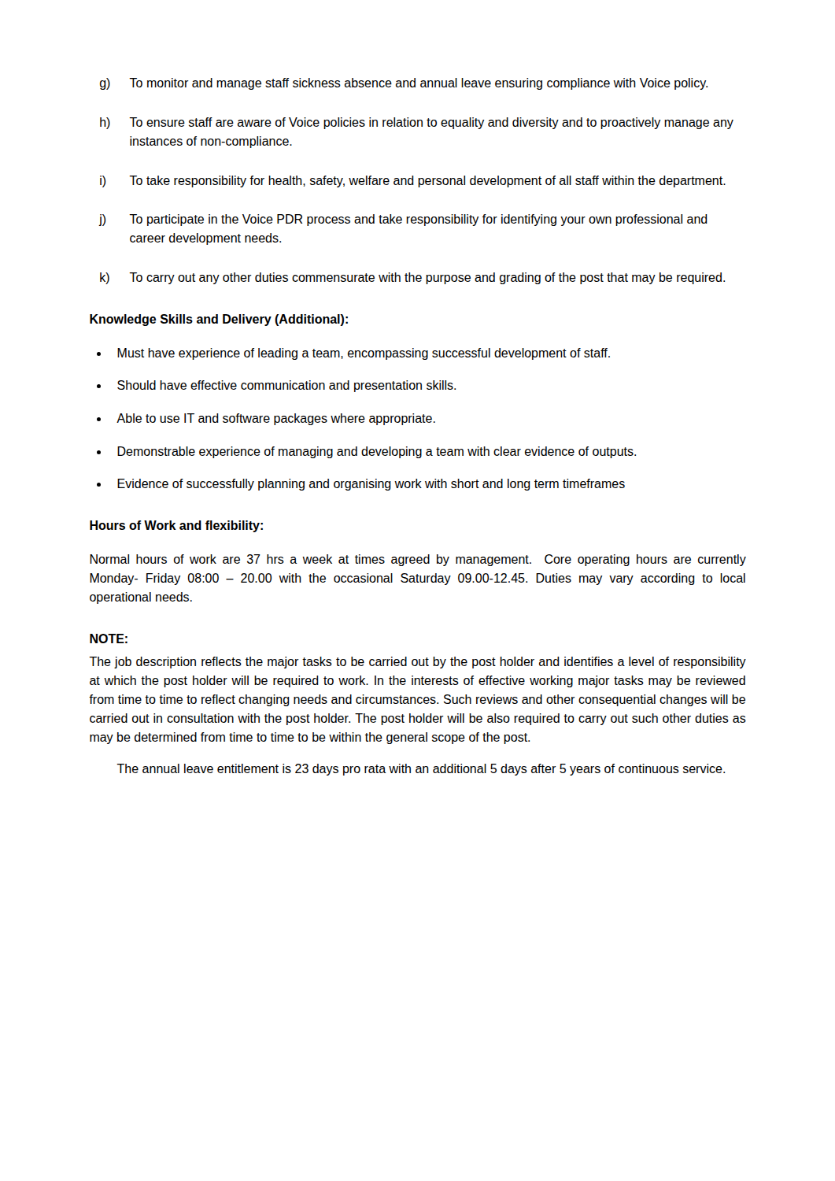g) To monitor and manage staff sickness absence and annual leave ensuring compliance with Voice policy.
h) To ensure staff are aware of Voice policies in relation to equality and diversity and to proactively manage any instances of non-compliance.
i) To take responsibility for health, safety, welfare and personal development of all staff within the department.
j) To participate in the Voice PDR process and take responsibility for identifying your own professional and career development needs.
k) To carry out any other duties commensurate with the purpose and grading of the post that may be required.
Knowledge Skills and Delivery (Additional):
Must have experience of leading a team, encompassing successful development of staff.
Should have effective communication and presentation skills.
Able to use IT and software packages where appropriate.
Demonstrable experience of managing and developing a team with clear evidence of outputs.
Evidence of successfully planning and organising work with short and long term timeframes
Hours of Work and flexibility:
Normal hours of work are 37 hrs a week at times agreed by management. Core operating hours are currently Monday- Friday 08:00 – 20.00 with the occasional Saturday 09.00-12.45. Duties may vary according to local operational needs.
NOTE:
The job description reflects the major tasks to be carried out by the post holder and identifies a level of responsibility at which the post holder will be required to work. In the interests of effective working major tasks may be reviewed from time to time to reflect changing needs and circumstances. Such reviews and other consequential changes will be carried out in consultation with the post holder. The post holder will be also required to carry out such other duties as may be determined from time to time to be within the general scope of the post.
The annual leave entitlement is 23 days pro rata with an additional 5 days after 5 years of continuous service.